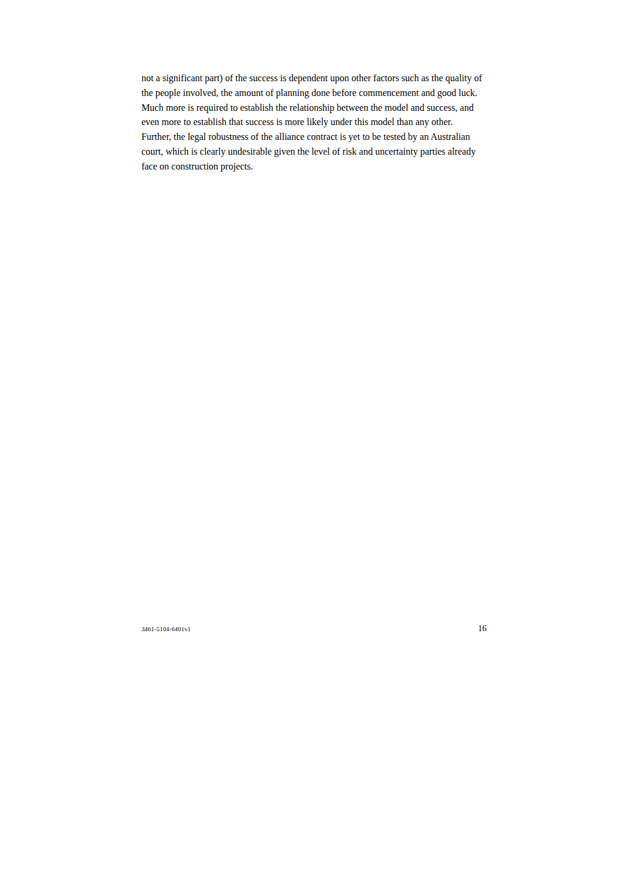not a significant part) of the success is dependent upon other factors such as the quality of the people involved, the amount of planning done before commencement and good luck. Much more is required to establish the relationship between the model and success, and even more to establish that success is more likely under this model than any other. Further, the legal robustness of the alliance contract is yet to be tested by an Australian court, which is clearly undesirable given the level of risk and uncertainty parties already face on construction projects.
3461-5104-6401v1 16